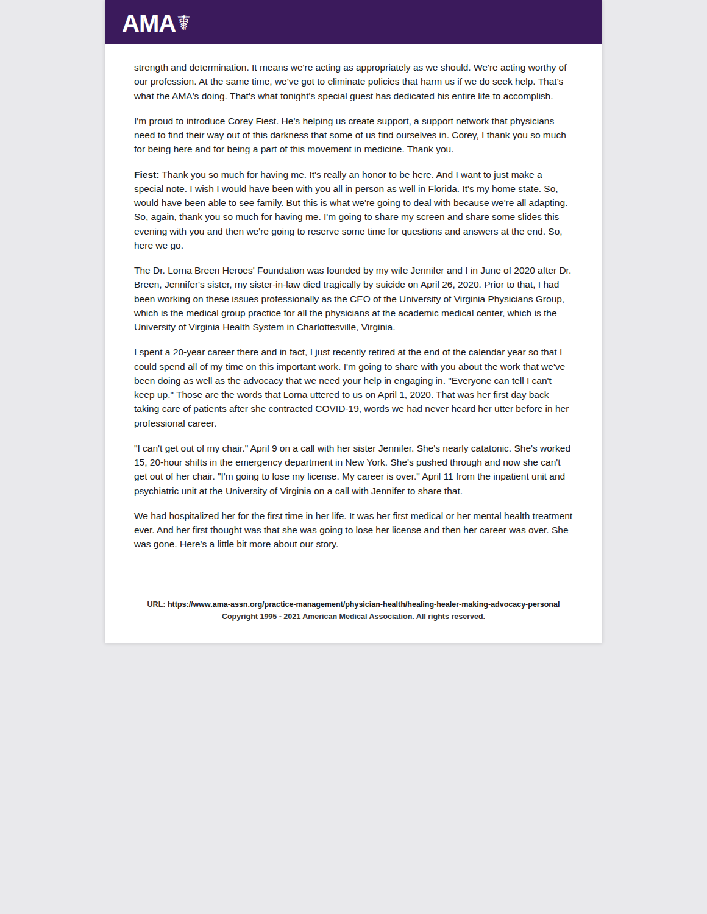AMA☤
strength and determination. It means we're acting as appropriately as we should. We're acting worthy of our profession. At the same time, we've got to eliminate policies that harm us if we do seek help. That's what the AMA's doing. That's what tonight's special guest has dedicated his entire life to accomplish.
I'm proud to introduce Corey Fiest. He's helping us create support, a support network that physicians need to find their way out of this darkness that some of us find ourselves in. Corey, I thank you so much for being here and for being a part of this movement in medicine. Thank you.
Fiest: Thank you so much for having me. It's really an honor to be here. And I want to just make a special note. I wish I would have been with you all in person as well in Florida. It's my home state. So, would have been able to see family. But this is what we're going to deal with because we're all adapting. So, again, thank you so much for having me. I'm going to share my screen and share some slides this evening with you and then we're going to reserve some time for questions and answers at the end. So, here we go.
The Dr. Lorna Breen Heroes' Foundation was founded by my wife Jennifer and I in June of 2020 after Dr. Breen, Jennifer's sister, my sister-in-law died tragically by suicide on April 26, 2020. Prior to that, I had been working on these issues professionally as the CEO of the University of Virginia Physicians Group, which is the medical group practice for all the physicians at the academic medical center, which is the University of Virginia Health System in Charlottesville, Virginia.
I spent a 20-year career there and in fact, I just recently retired at the end of the calendar year so that I could spend all of my time on this important work. I'm going to share with you about the work that we've been doing as well as the advocacy that we need your help in engaging in. "Everyone can tell I can't keep up." Those are the words that Lorna uttered to us on April 1, 2020. That was her first day back taking care of patients after she contracted COVID-19, words we had never heard her utter before in her professional career.
"I can't get out of my chair." April 9 on a call with her sister Jennifer. She's nearly catatonic. She's worked 15, 20-hour shifts in the emergency department in New York. She's pushed through and now she can't get out of her chair. "I'm going to lose my license. My career is over." April 11 from the inpatient unit and psychiatric unit at the University of Virginia on a call with Jennifer to share that.
We had hospitalized her for the first time in her life. It was her first medical or her mental health treatment ever. And her first thought was that she was going to lose her license and then her career was over. She was gone. Here's a little bit more about our story.
URL: https://www.ama-assn.org/practice-management/physician-health/healing-healer-making-advocacy-personal
Copyright 1995 - 2021 American Medical Association. All rights reserved.